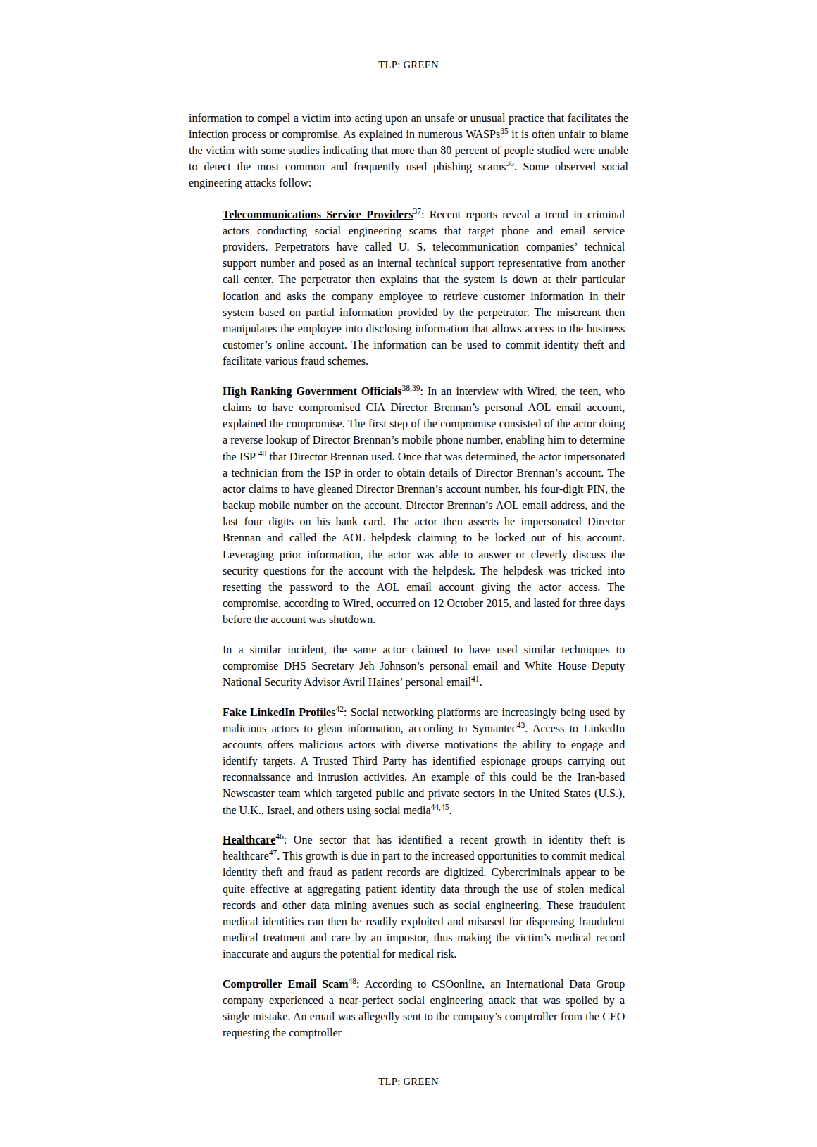TLP: GREEN
information to compel a victim into acting upon an unsafe or unusual practice that facilitates the infection process or compromise. As explained in numerous WASPs35 it is often unfair to blame the victim with some studies indicating that more than 80 percent of people studied were unable to detect the most common and frequently used phishing scams36. Some observed social engineering attacks follow:
Telecommunications Service Providers37: Recent reports reveal a trend in criminal actors conducting social engineering scams that target phone and email service providers. Perpetrators have called U. S. telecommunication companies’ technical support number and posed as an internal technical support representative from another call center. The perpetrator then explains that the system is down at their particular location and asks the company employee to retrieve customer information in their system based on partial information provided by the perpetrator. The miscreant then manipulates the employee into disclosing information that allows access to the business customer’s online account. The information can be used to commit identity theft and facilitate various fraud schemes.
High Ranking Government Officials38,39: In an interview with Wired, the teen, who claims to have compromised CIA Director Brennan’s personal AOL email account, explained the compromise. The first step of the compromise consisted of the actor doing a reverse lookup of Director Brennan’s mobile phone number, enabling him to determine the ISP 40 that Director Brennan used. Once that was determined, the actor impersonated a technician from the ISP in order to obtain details of Director Brennan’s account. The actor claims to have gleaned Director Brennan’s account number, his four-digit PIN, the backup mobile number on the account, Director Brennan’s AOL email address, and the last four digits on his bank card. The actor then asserts he impersonated Director Brennan and called the AOL helpdesk claiming to be locked out of his account. Leveraging prior information, the actor was able to answer or cleverly discuss the security questions for the account with the helpdesk. The helpdesk was tricked into resetting the password to the AOL email account giving the actor access. The compromise, according to Wired, occurred on 12 October 2015, and lasted for three days before the account was shutdown.
In a similar incident, the same actor claimed to have used similar techniques to compromise DHS Secretary Jeh Johnson’s personal email and White House Deputy National Security Advisor Avril Haines’ personal email41.
Fake LinkedIn Profiles42: Social networking platforms are increasingly being used by malicious actors to glean information, according to Symantec43. Access to LinkedIn accounts offers malicious actors with diverse motivations the ability to engage and identify targets. A Trusted Third Party has identified espionage groups carrying out reconnaissance and intrusion activities. An example of this could be the Iran-based Newscaster team which targeted public and private sectors in the United States (U.S.), the U.K., Israel, and others using social media44,45.
Healthcare46: One sector that has identified a recent growth in identity theft is healthcare47. This growth is due in part to the increased opportunities to commit medical identity theft and fraud as patient records are digitized. Cybercriminals appear to be quite effective at aggregating patient identity data through the use of stolen medical records and other data mining avenues such as social engineering. These fraudulent medical identities can then be readily exploited and misused for dispensing fraudulent medical treatment and care by an impostor, thus making the victim’s medical record inaccurate and augurs the potential for medical risk.
Comptroller Email Scam48: According to CSOonline, an International Data Group company experienced a near-perfect social engineering attack that was spoiled by a single mistake. An email was allegedly sent to the company’s comptroller from the CEO requesting the comptroller
TLP: GREEN